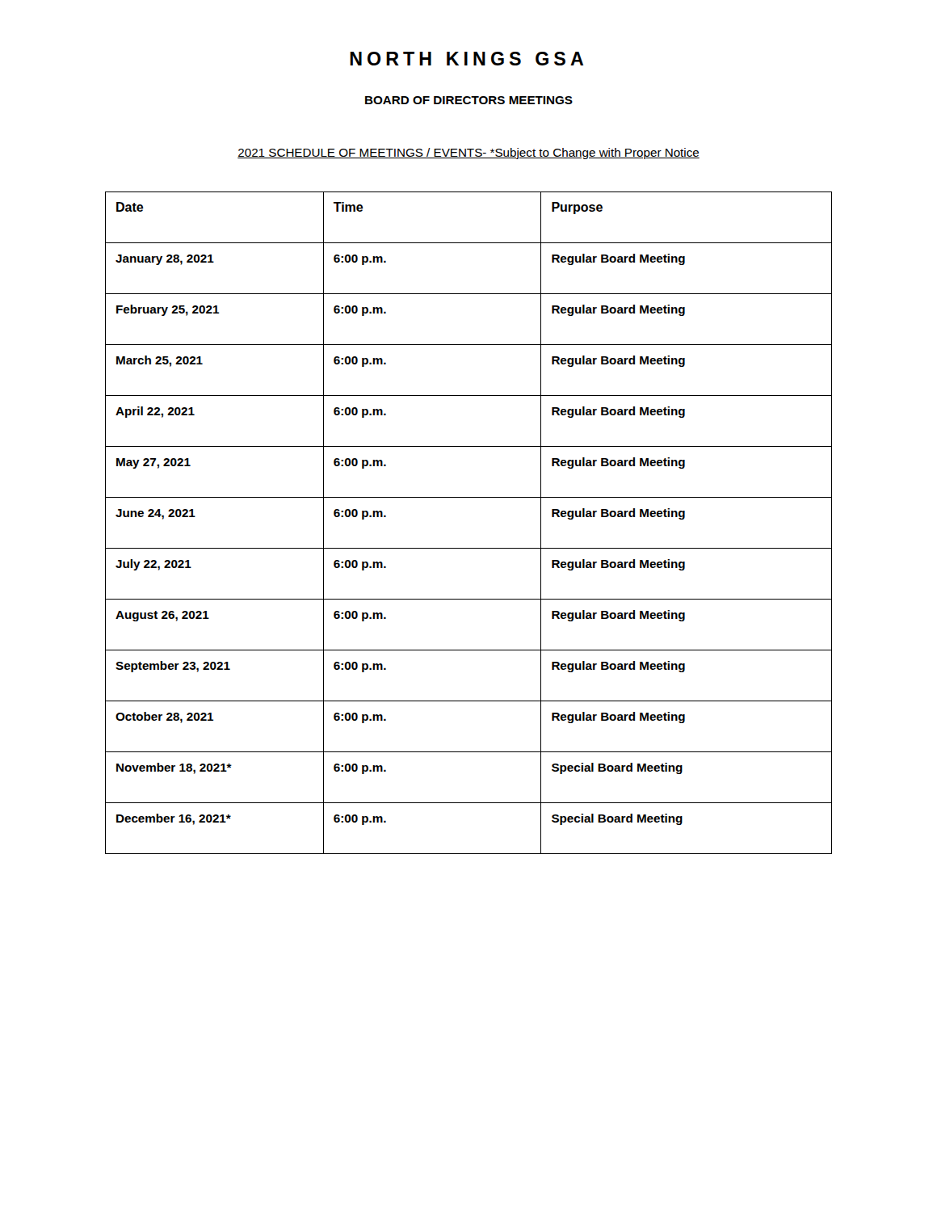NORTH KINGS GSA
BOARD OF DIRECTORS MEETINGS
2021 SCHEDULE OF MEETINGS / EVENTS- *Subject to Change with Proper Notice
| Date | Time | Purpose |
| --- | --- | --- |
| January 28, 2021 | 6:00 p.m. | Regular Board Meeting |
| February 25, 2021 | 6:00 p.m. | Regular Board Meeting |
| March 25, 2021 | 6:00 p.m. | Regular Board Meeting |
| April 22, 2021 | 6:00 p.m. | Regular Board Meeting |
| May 27, 2021 | 6:00 p.m. | Regular Board Meeting |
| June 24, 2021 | 6:00 p.m. | Regular Board Meeting |
| July 22, 2021 | 6:00 p.m. | Regular Board Meeting |
| August 26, 2021 | 6:00 p.m. | Regular Board Meeting |
| September 23, 2021 | 6:00 p.m. | Regular Board Meeting |
| October 28, 2021 | 6:00 p.m. | Regular Board Meeting |
| November 18, 2021* | 6:00 p.m. | Special Board Meeting |
| December 16, 2021* | 6:00 p.m. | Special Board Meeting |